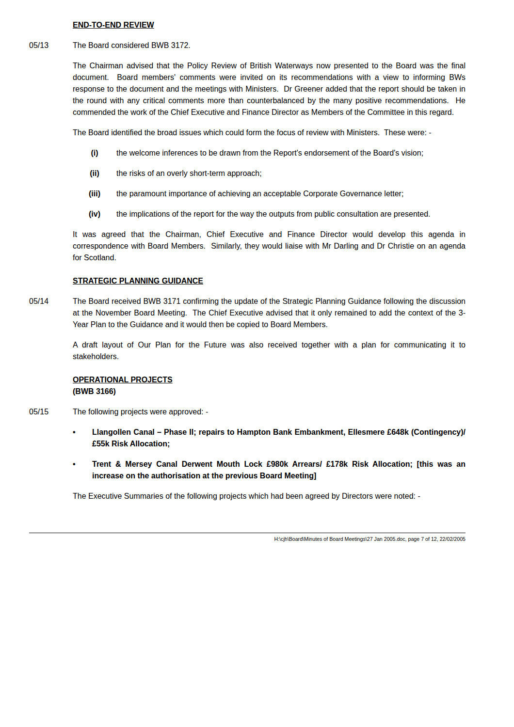END-TO-END REVIEW
05/13
The Board considered BWB 3172.
The Chairman advised that the Policy Review of British Waterways now presented to the Board was the final document. Board members' comments were invited on its recommendations with a view to informing BWs response to the document and the meetings with Ministers. Dr Greener added that the report should be taken in the round with any critical comments more than counterbalanced by the many positive recommendations. He commended the work of the Chief Executive and Finance Director as Members of the Committee in this regard.
The Board identified the broad issues which could form the focus of review with Ministers. These were: -
(i) the welcome inferences to be drawn from the Report's endorsement of the Board's vision;
(ii) the risks of an overly short-term approach;
(iii) the paramount importance of achieving an acceptable Corporate Governance letter;
(iv) the implications of the report for the way the outputs from public consultation are presented.
It was agreed that the Chairman, Chief Executive and Finance Director would develop this agenda in correspondence with Board Members. Similarly, they would liaise with Mr Darling and Dr Christie on an agenda for Scotland.
STRATEGIC PLANNING GUIDANCE
05/14
The Board received BWB 3171 confirming the update of the Strategic Planning Guidance following the discussion at the November Board Meeting. The Chief Executive advised that it only remained to add the context of the 3-Year Plan to the Guidance and it would then be copied to Board Members.
A draft layout of Our Plan for the Future was also received together with a plan for communicating it to stakeholders.
OPERATIONAL PROJECTS
(BWB 3166)
05/15
The following projects were approved: -
• Llangollen Canal – Phase II; repairs to Hampton Bank Embankment, Ellesmere £648k (Contingency)/£55k Risk Allocation;
• Trent & Mersey Canal Derwent Mouth Lock £980k Arrears/ £178k Risk Allocation; [this was an increase on the authorisation at the previous Board Meeting]
The Executive Summaries of the following projects which had been agreed by Directors were noted: -
H:\cjh\Board\Minutes of Board Meetings\27 Jan 2005.doc, page 7 of 12, 22/02/2005